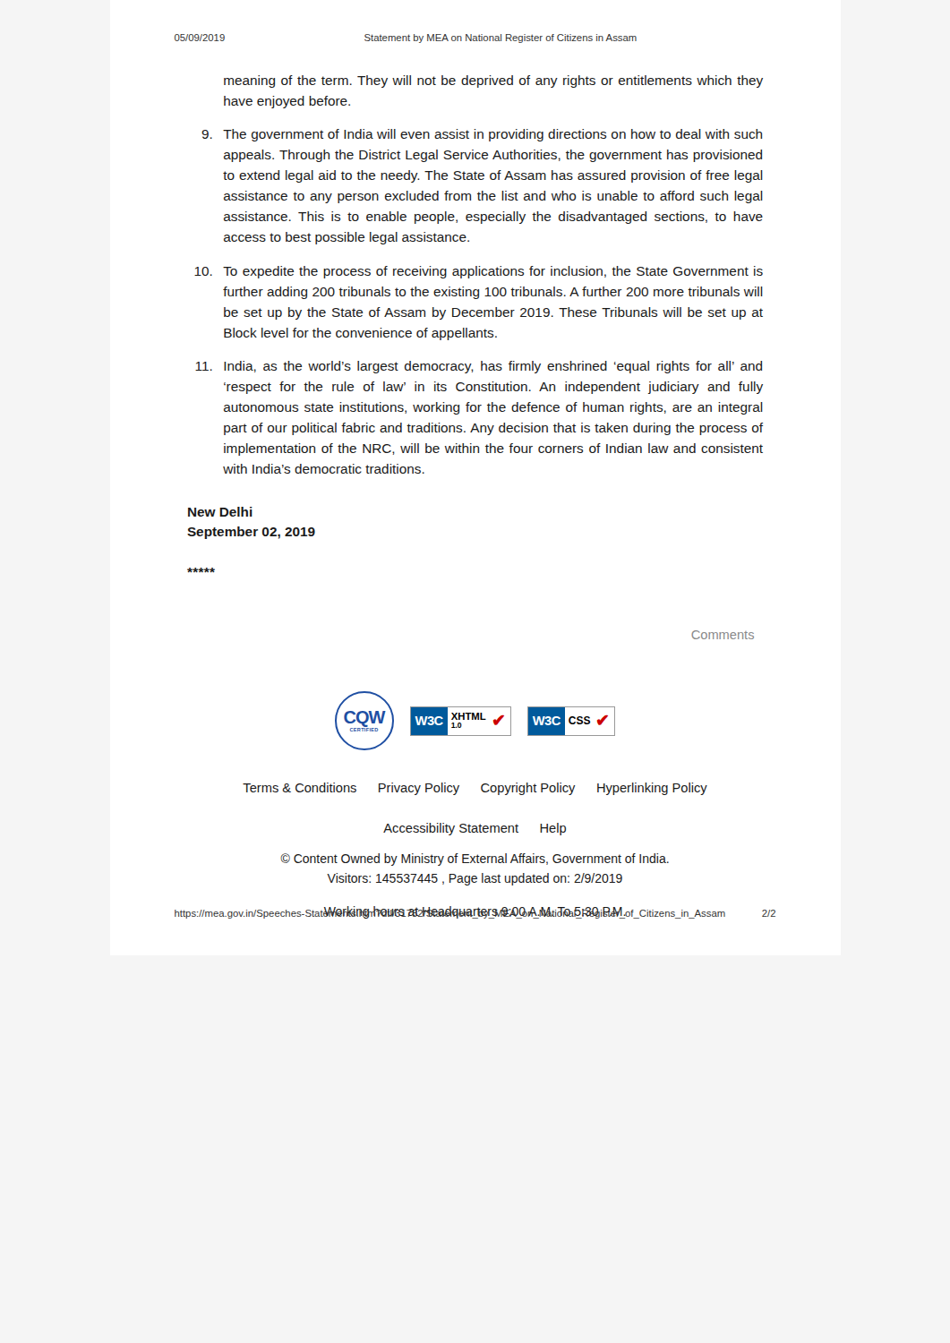05/09/2019 Statement by MEA on National Register of Citizens in Assam
meaning of the term. They will not be deprived of any rights or entitlements which they have enjoyed before.
9. The government of India will even assist in providing directions on how to deal with such appeals. Through the District Legal Service Authorities, the government has provisioned to extend legal aid to the needy. The State of Assam has assured provision of free legal assistance to any person excluded from the list and who is unable to afford such legal assistance. This is to enable people, especially the disadvantaged sections, to have access to best possible legal assistance.
10. To expedite the process of receiving applications for inclusion, the State Government is further adding 200 tribunals to the existing 100 tribunals. A further 200 more tribunals will be set up by the State of Assam by December 2019. These Tribunals will be set up at Block level for the convenience of appellants.
11. India, as the world’s largest democracy, has firmly enshrined ‘equal rights for all’ and ‘respect for the rule of law’ in its Constitution. An independent judiciary and fully autonomous state institutions, working for the defence of human rights, are an integral part of our political fabric and traditions. Any decision that is taken during the process of implementation of the NRC, will be within the four corners of Indian law and consistent with India’s democratic traditions.
New Delhi
September 02, 2019
*****
Comments
CQW CERTIFIED
W3C XHTML 1.0 ✔
W3C CSS ✔
Terms & Conditions Privacy Policy Copyright Policy Hyperlinking Policy Accessibility Statement Help
© Content Owned by Ministry of External Affairs, Government of India.
Visitors: 145537445 , Page last updated on: 2/9/2019
Working hours at Headquarters 9:00 A.M. To 5:30 P.M.
https://mea.gov.in/Speeches-Statements.htm?dtl/31782/Statement_by_MEA_on_National_Register_of_Citizens_in_Assam 2/2